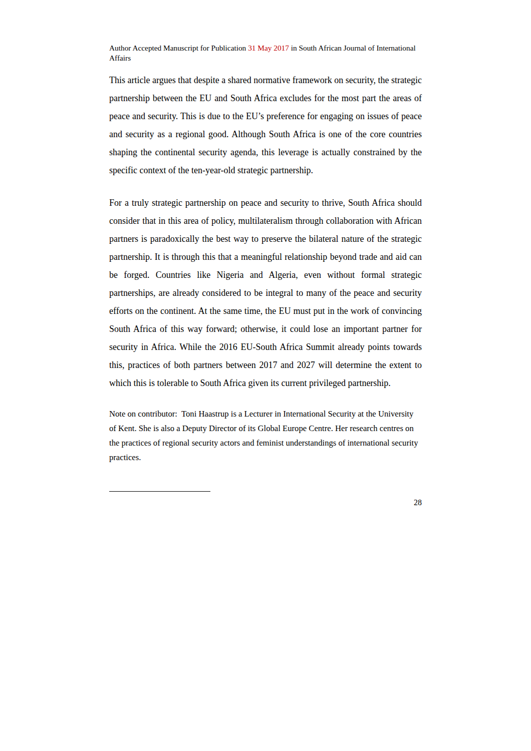Author Accepted Manuscript for Publication 31 May 2017 in South African Journal of International Affairs
This article argues that despite a shared normative framework on security, the strategic partnership between the EU and South Africa excludes for the most part the areas of peace and security. This is due to the EU’s preference for engaging on issues of peace and security as a regional good. Although South Africa is one of the core countries shaping the continental security agenda, this leverage is actually constrained by the specific context of the ten-year-old strategic partnership.
For a truly strategic partnership on peace and security to thrive, South Africa should consider that in this area of policy, multilateralism through collaboration with African partners is paradoxically the best way to preserve the bilateral nature of the strategic partnership. It is through this that a meaningful relationship beyond trade and aid can be forged. Countries like Nigeria and Algeria, even without formal strategic partnerships, are already considered to be integral to many of the peace and security efforts on the continent. At the same time, the EU must put in the work of convincing South Africa of this way forward; otherwise, it could lose an important partner for security in Africa. While the 2016 EU-South Africa Summit already points towards this, practices of both partners between 2017 and 2027 will determine the extent to which this is tolerable to South Africa given its current privileged partnership.
Note on contributor: Toni Haastrup is a Lecturer in International Security at the University of Kent. She is also a Deputy Director of its Global Europe Centre. Her research centres on the practices of regional security actors and feminist understandings of international security practices.
28